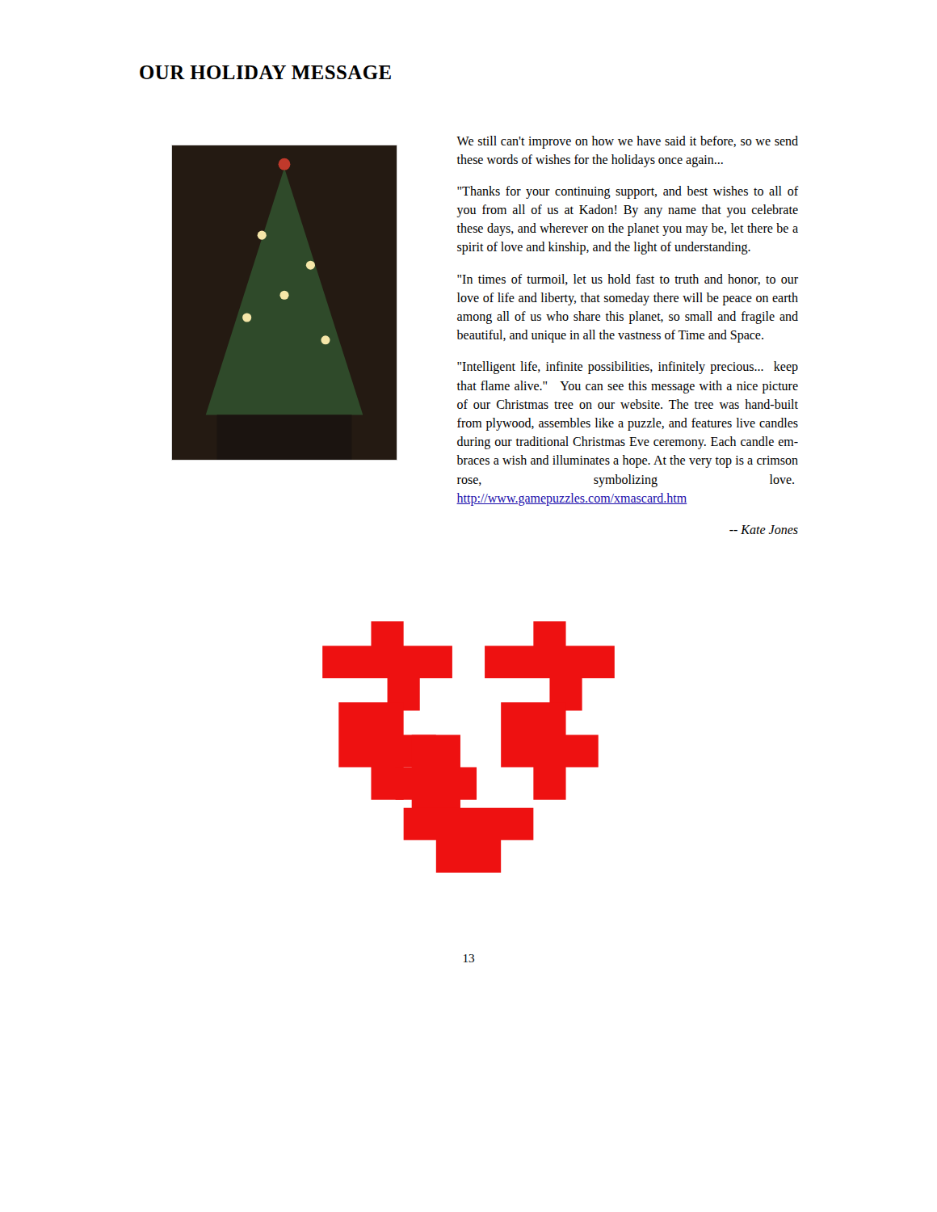OUR HOLIDAY MESSAGE
We still can't improve on how we have said it before, so we send these words of wishes for the holidays once again...
"Thanks for your continuing support, and best wishes to all of you from all of us at Kadon! By any name that you celebrate these days, and wherever on the planet you may be, let there be a spirit of love and kinship, and the light of understanding.
"In times of turmoil, let us hold fast to truth and honor, to our love of life and liberty, that someday there will be peace on earth among all of us who share this planet, so small and fragile and beautiful, and unique in all the vastness of Time and Space.
"Intelligent life, infinite possibilities, infinitely precious... keep that flame alive." You can see this message with a nice picture of our Christmas tree on our website. The tree was hand-built from plywood, assembles like a puzzle, and features live candles during our traditional Christmas Eve ceremony. Each candle embraces a wish and illuminates a hope. At the very top is a crimson rose, symbolizing love. http://www.gamepuzzles.com/xmascard.htm
-- Kate Jones
13